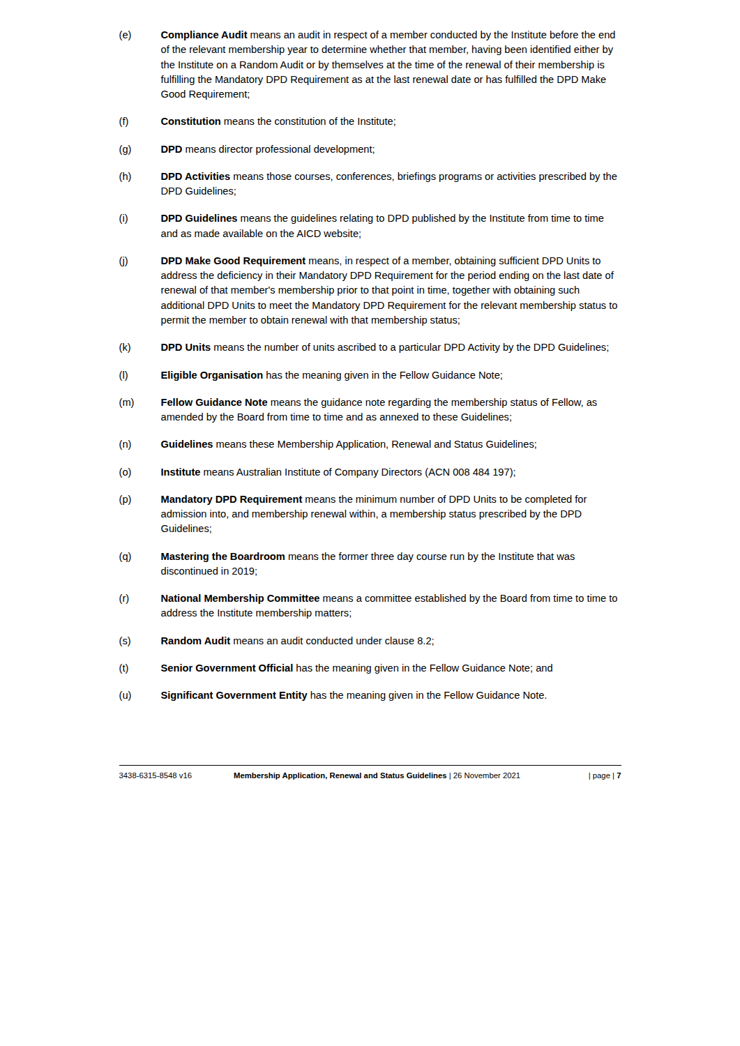(e)
Compliance Audit means an audit in respect of a member conducted by the Institute before the end of the relevant membership year to determine whether that member, having been identified either by the Institute on a Random Audit or by themselves at the time of the renewal of their membership is fulfilling the Mandatory DPD Requirement as at the last renewal date or has fulfilled the DPD Make Good Requirement;
(f)
Constitution means the constitution of the Institute;
(g)
DPD means director professional development;
(h)
DPD Activities means those courses, conferences, briefings programs or activities prescribed by the DPD Guidelines;
(i)
DPD Guidelines means the guidelines relating to DPD published by the Institute from time to time and as made available on the AICD website;
(j)
DPD Make Good Requirement means, in respect of a member, obtaining sufficient DPD Units to address the deficiency in their Mandatory DPD Requirement for the period ending on the last date of renewal of that member's membership prior to that point in time, together with obtaining such additional DPD Units to meet the Mandatory DPD Requirement for the relevant membership status to permit the member to obtain renewal with that membership status;
(k)
DPD Units means the number of units ascribed to a particular DPD Activity by the DPD Guidelines;
(l)
Eligible Organisation has the meaning given in the Fellow Guidance Note;
(m)
Fellow Guidance Note means the guidance note regarding the membership status of Fellow, as amended by the Board from time to time and as annexed to these Guidelines;
(n)
Guidelines means these Membership Application, Renewal and Status Guidelines;
(o)
Institute means Australian Institute of Company Directors (ACN 008 484 197);
(p)
Mandatory DPD Requirement means the minimum number of DPD Units to be completed for admission into, and membership renewal within, a membership status prescribed by the DPD Guidelines;
(q)
Mastering the Boardroom means the former three day course run by the Institute that was discontinued in 2019;
(r)
National Membership Committee means a committee established by the Board from time to time to address the Institute membership matters;
(s)
Random Audit means an audit conducted under clause 8.2;
(t)
Senior Government Official has the meaning given in the Fellow Guidance Note; and
(u)
Significant Government Entity has the meaning given in the Fellow Guidance Note.
3438-6315-8548 v16
Membership Application, Renewal and Status Guidelines | 26 November 2021
| page | 7